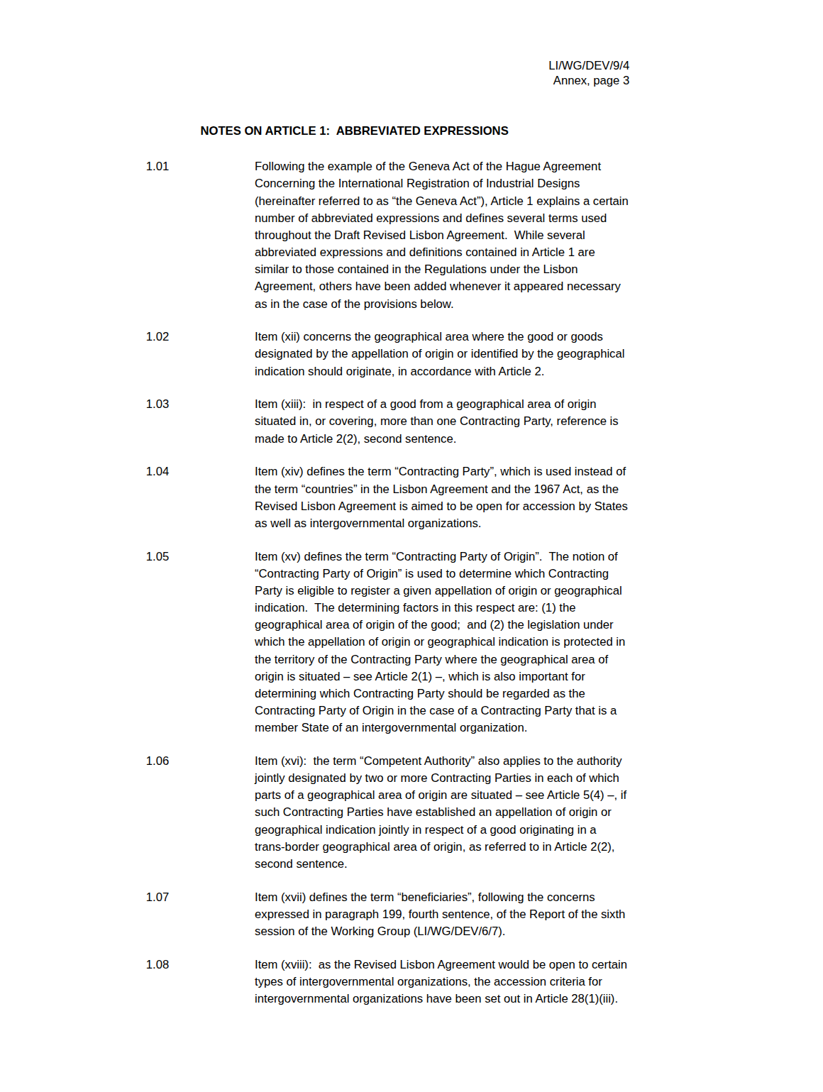LI/WG/DEV/9/4
Annex, page 3
NOTES ON ARTICLE 1: ABBREVIATED EXPRESSIONS
1.01 Following the example of the Geneva Act of the Hague Agreement Concerning the International Registration of Industrial Designs (hereinafter referred to as “the Geneva Act”), Article 1 explains a certain number of abbreviated expressions and defines several terms used throughout the Draft Revised Lisbon Agreement. While several abbreviated expressions and definitions contained in Article 1 are similar to those contained in the Regulations under the Lisbon Agreement, others have been added whenever it appeared necessary as in the case of the provisions below.
1.02 Item (xii) concerns the geographical area where the good or goods designated by the appellation of origin or identified by the geographical indication should originate, in accordance with Article 2.
1.03 Item (xiii): in respect of a good from a geographical area of origin situated in, or covering, more than one Contracting Party, reference is made to Article 2(2), second sentence.
1.04 Item (xiv) defines the term “Contracting Party”, which is used instead of the term “countries” in the Lisbon Agreement and the 1967 Act, as the Revised Lisbon Agreement is aimed to be open for accession by States as well as intergovernmental organizations.
1.05 Item (xv) defines the term “Contracting Party of Origin”. The notion of “Contracting Party of Origin” is used to determine which Contracting Party is eligible to register a given appellation of origin or geographical indication. The determining factors in this respect are: (1) the geographical area of origin of the good; and (2) the legislation under which the appellation of origin or geographical indication is protected in the territory of the Contracting Party where the geographical area of origin is situated – see Article 2(1) –, which is also important for determining which Contracting Party should be regarded as the Contracting Party of Origin in the case of a Contracting Party that is a member State of an intergovernmental organization.
1.06 Item (xvi): the term “Competent Authority” also applies to the authority jointly designated by two or more Contracting Parties in each of which parts of a geographical area of origin are situated – see Article 5(4) –, if such Contracting Parties have established an appellation of origin or geographical indication jointly in respect of a good originating in a trans-border geographical area of origin, as referred to in Article 2(2), second sentence.
1.07 Item (xvii) defines the term “beneficiaries”, following the concerns expressed in paragraph 199, fourth sentence, of the Report of the sixth session of the Working Group (LI/WG/DEV/6/7).
1.08 Item (xviii): as the Revised Lisbon Agreement would be open to certain types of intergovernmental organizations, the accession criteria for intergovernmental organizations have been set out in Article 28(1)(iii).